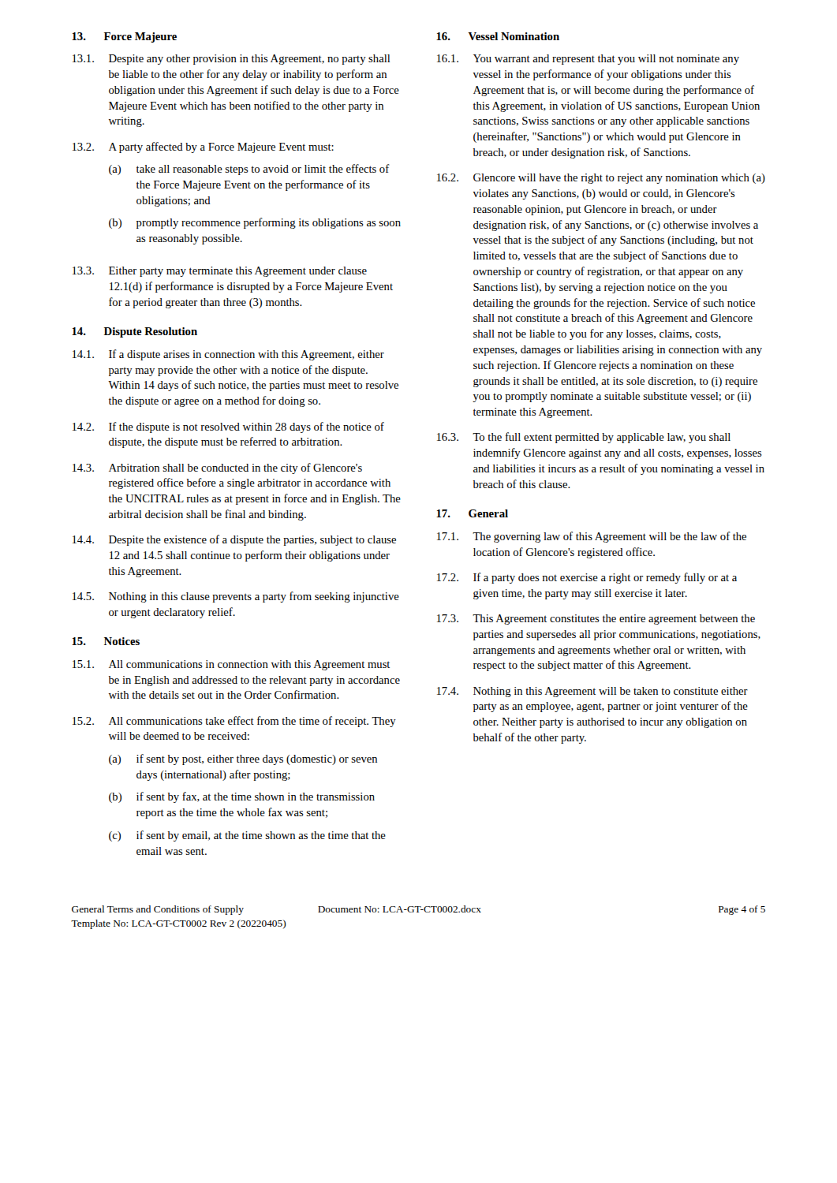13. Force Majeure
13.1. Despite any other provision in this Agreement, no party shall be liable to the other for any delay or inability to perform an obligation under this Agreement if such delay is due to a Force Majeure Event which has been notified to the other party in writing.
13.2. A party affected by a Force Majeure Event must:
(a) take all reasonable steps to avoid or limit the effects of the Force Majeure Event on the performance of its obligations; and
(b) promptly recommence performing its obligations as soon as reasonably possible.
13.3. Either party may terminate this Agreement under clause 12.1(d) if performance is disrupted by a Force Majeure Event for a period greater than three (3) months.
14. Dispute Resolution
14.1. If a dispute arises in connection with this Agreement, either party may provide the other with a notice of the dispute. Within 14 days of such notice, the parties must meet to resolve the dispute or agree on a method for doing so.
14.2. If the dispute is not resolved within 28 days of the notice of dispute, the dispute must be referred to arbitration.
14.3. Arbitration shall be conducted in the city of Glencore's registered office before a single arbitrator in accordance with the UNCITRAL rules as at present in force and in English. The arbitral decision shall be final and binding.
14.4. Despite the existence of a dispute the parties, subject to clause 12 and 14.5 shall continue to perform their obligations under this Agreement.
14.5. Nothing in this clause prevents a party from seeking injunctive or urgent declaratory relief.
15. Notices
15.1. All communications in connection with this Agreement must be in English and addressed to the relevant party in accordance with the details set out in the Order Confirmation.
15.2. All communications take effect from the time of receipt. They will be deemed to be received:
(a) if sent by post, either three days (domestic) or seven days (international) after posting;
(b) if sent by fax, at the time shown in the transmission report as the time the whole fax was sent;
(c) if sent by email, at the time shown as the time that the email was sent.
16. Vessel Nomination
16.1. You warrant and represent that you will not nominate any vessel in the performance of your obligations under this Agreement that is, or will become during the performance of this Agreement, in violation of US sanctions, European Union sanctions, Swiss sanctions or any other applicable sanctions (hereinafter, "Sanctions") or which would put Glencore in breach, or under designation risk, of Sanctions.
16.2. Glencore will have the right to reject any nomination which (a) violates any Sanctions, (b) would or could, in Glencore's reasonable opinion, put Glencore in breach, or under designation risk, of any Sanctions, or (c) otherwise involves a vessel that is the subject of any Sanctions (including, but not limited to, vessels that are the subject of Sanctions due to ownership or country of registration, or that appear on any Sanctions list), by serving a rejection notice on the you detailing the grounds for the rejection. Service of such notice shall not constitute a breach of this Agreement and Glencore shall not be liable to you for any losses, claims, costs, expenses, damages or liabilities arising in connection with any such rejection. If Glencore rejects a nomination on these grounds it shall be entitled, at its sole discretion, to (i) require you to promptly nominate a suitable substitute vessel; or (ii) terminate this Agreement.
16.3. To the full extent permitted by applicable law, you shall indemnify Glencore against any and all costs, expenses, losses and liabilities it incurs as a result of you nominating a vessel in breach of this clause.
17. General
17.1. The governing law of this Agreement will be the law of the location of Glencore's registered office.
17.2. If a party does not exercise a right or remedy fully or at a given time, the party may still exercise it later.
17.3. This Agreement constitutes the entire agreement between the parties and supersedes all prior communications, negotiations, arrangements and agreements whether oral or written, with respect to the subject matter of this Agreement.
17.4. Nothing in this Agreement will be taken to constitute either party as an employee, agent, partner or joint venturer of the other. Neither party is authorised to incur any obligation on behalf of the other party.
General Terms and Conditions of Supply
Template No: LCA-GT-CT0002 Rev 2 (20220405)
Document No: LCA-GT-CT0002.docx
Page 4 of 5